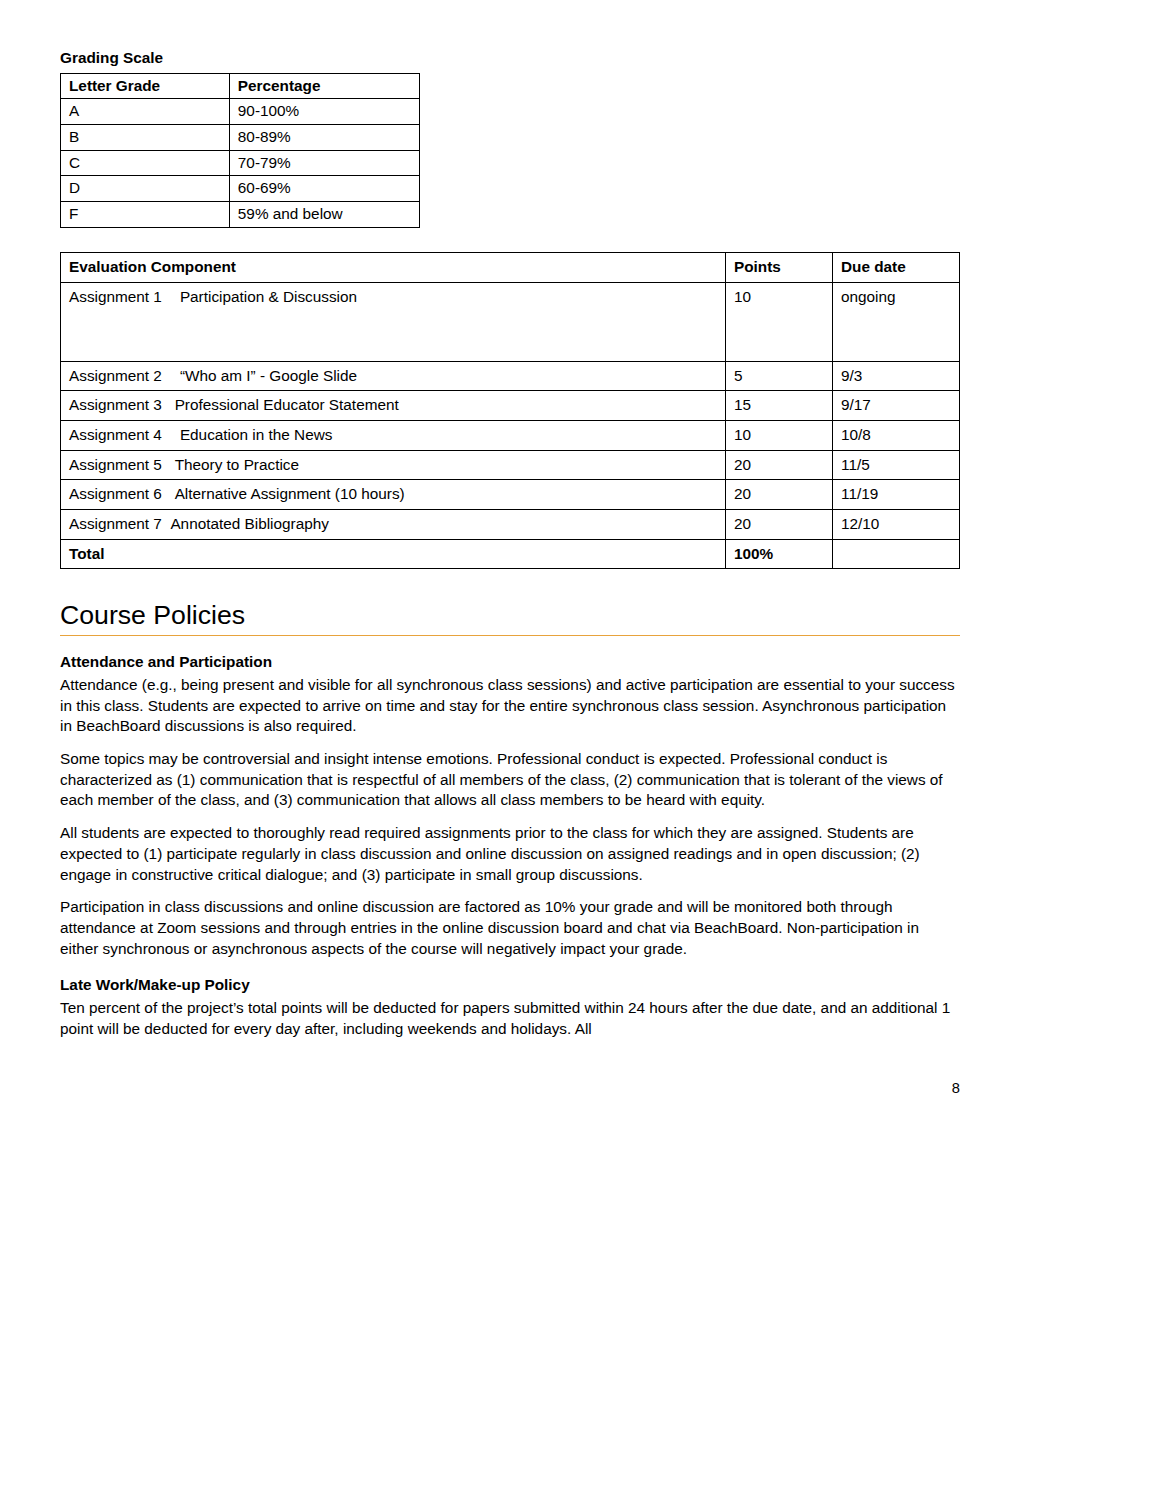Grading Scale
| Letter Grade | Percentage |
| --- | --- |
| A | 90-100% |
| B | 80-89% |
| C | 70-79% |
| D | 60-69% |
| F | 59% and below |
| Evaluation Component | Points | Due date |
| --- | --- | --- |
| Assignment 1 Participation & Discussion | 10 | ongoing |
| Assignment 2 “Who am I” - Google Slide | 5 | 9/3 |
| Assignment 3 Professional Educator Statement | 15 | 9/17 |
| Assignment 4 Education in the News | 10 | 10/8 |
| Assignment 5 Theory to Practice | 20 | 11/5 |
| Assignment 6 Alternative Assignment (10 hours) | 20 | 11/19 |
| Assignment 7 Annotated Bibliography | 20 | 12/10 |
| Total | 100% | |
Course Policies
Attendance and Participation
Attendance (e.g., being present and visible for all synchronous class sessions) and active participation are essential to your success in this class. Students are expected to arrive on time and stay for the entire synchronous class session. Asynchronous participation in BeachBoard discussions is also required.
Some topics may be controversial and insight intense emotions. Professional conduct is expected. Professional conduct is characterized as (1) communication that is respectful of all members of the class, (2) communication that is tolerant of the views of each member of the class, and (3) communication that allows all class members to be heard with equity.
All students are expected to thoroughly read required assignments prior to the class for which they are assigned. Students are expected to (1) participate regularly in class discussion and online discussion on assigned readings and in open discussion; (2) engage in constructive critical dialogue; and (3) participate in small group discussions.
Participation in class discussions and online discussion are factored as 10% your grade and will be monitored both through attendance at Zoom sessions and through entries in the online discussion board and chat via BeachBoard. Non-participation in either synchronous or asynchronous aspects of the course will negatively impact your grade.
Late Work/Make-up Policy
Ten percent of the project’s total points will be deducted for papers submitted within 24 hours after the due date, and an additional 1 point will be deducted for every day after, including weekends and holidays. All
8